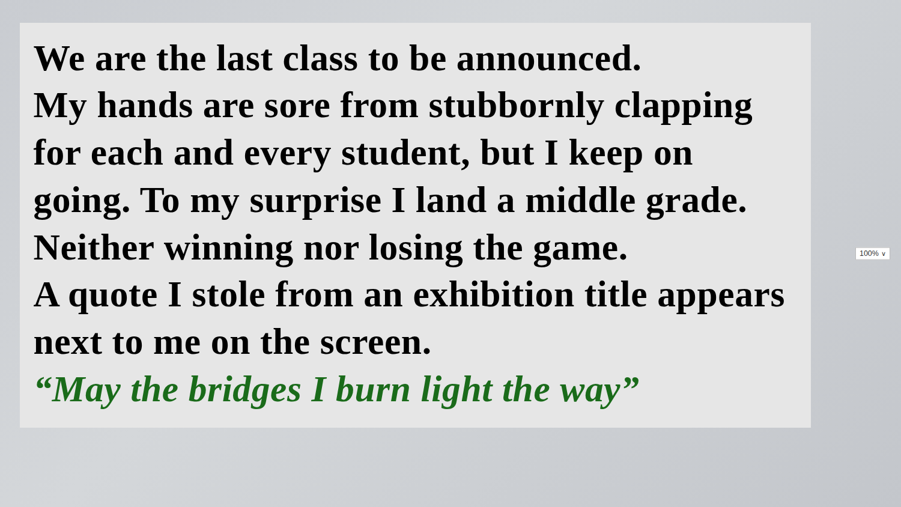We are the last class to be announced.
My hands are sore from stubbornly clapping for each and every student, but I keep on going. To my surprise I land a middle grade.
Neither winning nor losing the game.
A quote I stole from an exhibition title appears next to me on the screen.
“May the bridges I burn light the way”
100%∨